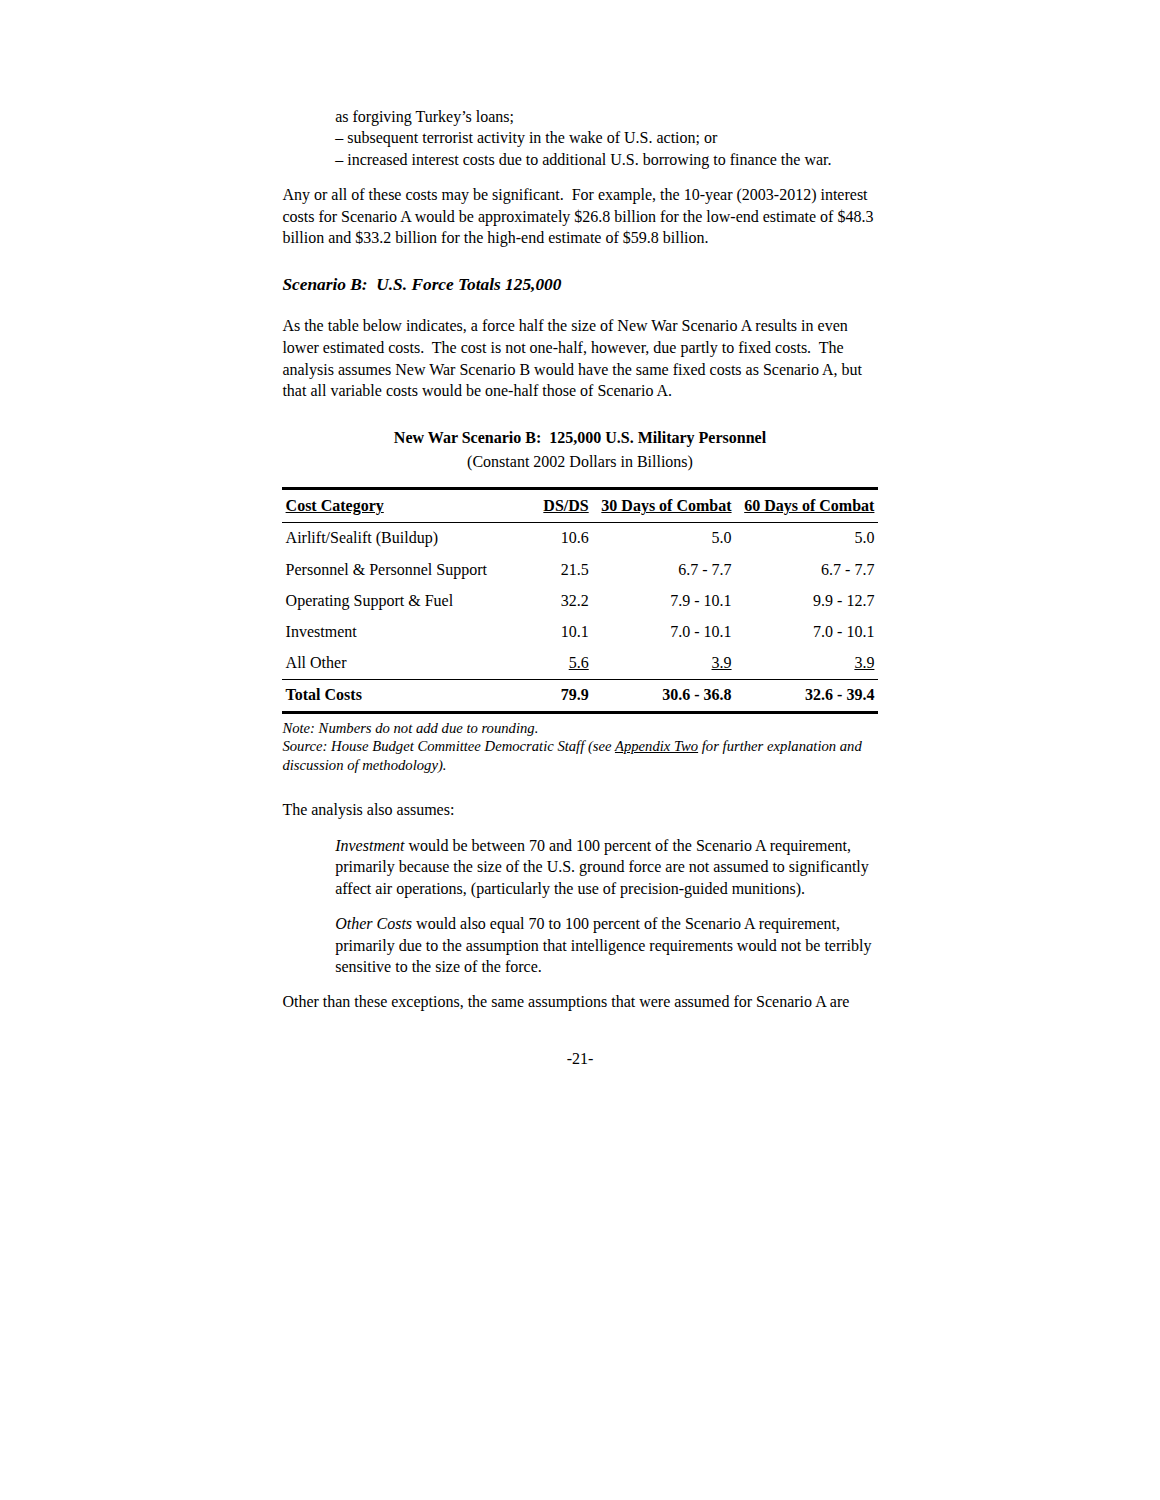as forgiving Turkey’s loans;
– subsequent terrorist activity in the wake of U.S. action; or
– increased interest costs due to additional U.S. borrowing to finance the war.
Any or all of these costs may be significant. For example, the 10-year (2003-2012) interest costs for Scenario A would be approximately $26.8 billion for the low-end estimate of $48.3 billion and $33.2 billion for the high-end estimate of $59.8 billion.
Scenario B: U.S. Force Totals 125,000
As the table below indicates, a force half the size of New War Scenario A results in even lower estimated costs. The cost is not one-half, however, due partly to fixed costs. The analysis assumes New War Scenario B would have the same fixed costs as Scenario A, but that all variable costs would be one-half those of Scenario A.
New War Scenario B: 125,000 U.S. Military Personnel
(Constant 2002 Dollars in Billions)
| Cost Category | DS/DS | 30 Days of Combat | 60 Days of Combat |
| --- | --- | --- | --- |
| Airlift/Sealift (Buildup) | 10.6 | 5.0 | 5.0 |
| Personnel & Personnel Support | 21.5 | 6.7 - 7.7 | 6.7 - 7.7 |
| Operating Support & Fuel | 32.2 | 7.9 - 10.1 | 9.9 - 12.7 |
| Investment | 10.1 | 7.0 - 10.1 | 7.0 - 10.1 |
| All Other | 5.6 | 3.9 | 3.9 |
| Total Costs | 79.9 | 30.6 - 36.8 | 32.6 - 39.4 |
Note: Numbers do not add due to rounding.
Source: House Budget Committee Democratic Staff (see Appendix Two for further explanation and discussion of methodology).
The analysis also assumes:
Investment would be between 70 and 100 percent of the Scenario A requirement, primarily because the size of the U.S. ground force are not assumed to significantly affect air operations, (particularly the use of precision-guided munitions).
Other Costs would also equal 70 to 100 percent of the Scenario A requirement, primarily due to the assumption that intelligence requirements would not be terribly sensitive to the size of the force.
Other than these exceptions, the same assumptions that were assumed for Scenario A are
-21-